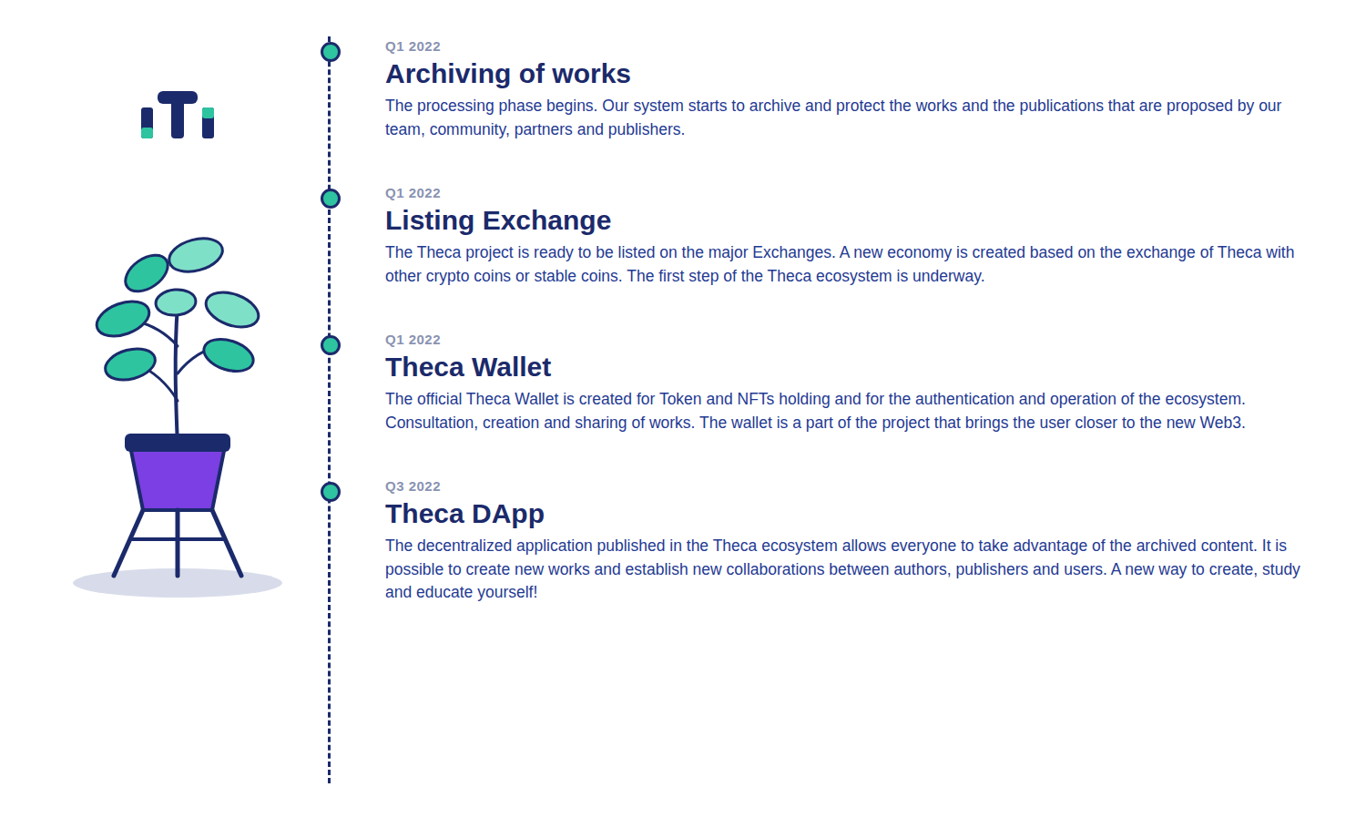Theca logo
Potted plant illustration
Q1 2022
Archiving of works
The processing phase begins. Our system starts to archive and protect the works and the publications that are proposed by our team, community, partners and publishers.
Q1 2022
Listing Exchange
The Theca project is ready to be listed on the major Exchanges. A new economy is created based on the exchange of Theca with other crypto coins or stable coins. The first step of the Theca ecosystem is underway.
Q1 2022
Theca Wallet
The official Theca Wallet is created for Token and NFTs holding and for the authentication and operation of the ecosystem. Consultation, creation and sharing of works. The wallet is a part of the project that brings the user closer to the new Web3.
Q3 2022
Theca DApp
The decentralized application published in the Theca ecosystem allows everyone to take advantage of the archived content. It is possible to create new works and establish new collaborations between authors, publishers and users. A new way to create, study and educate yourself!